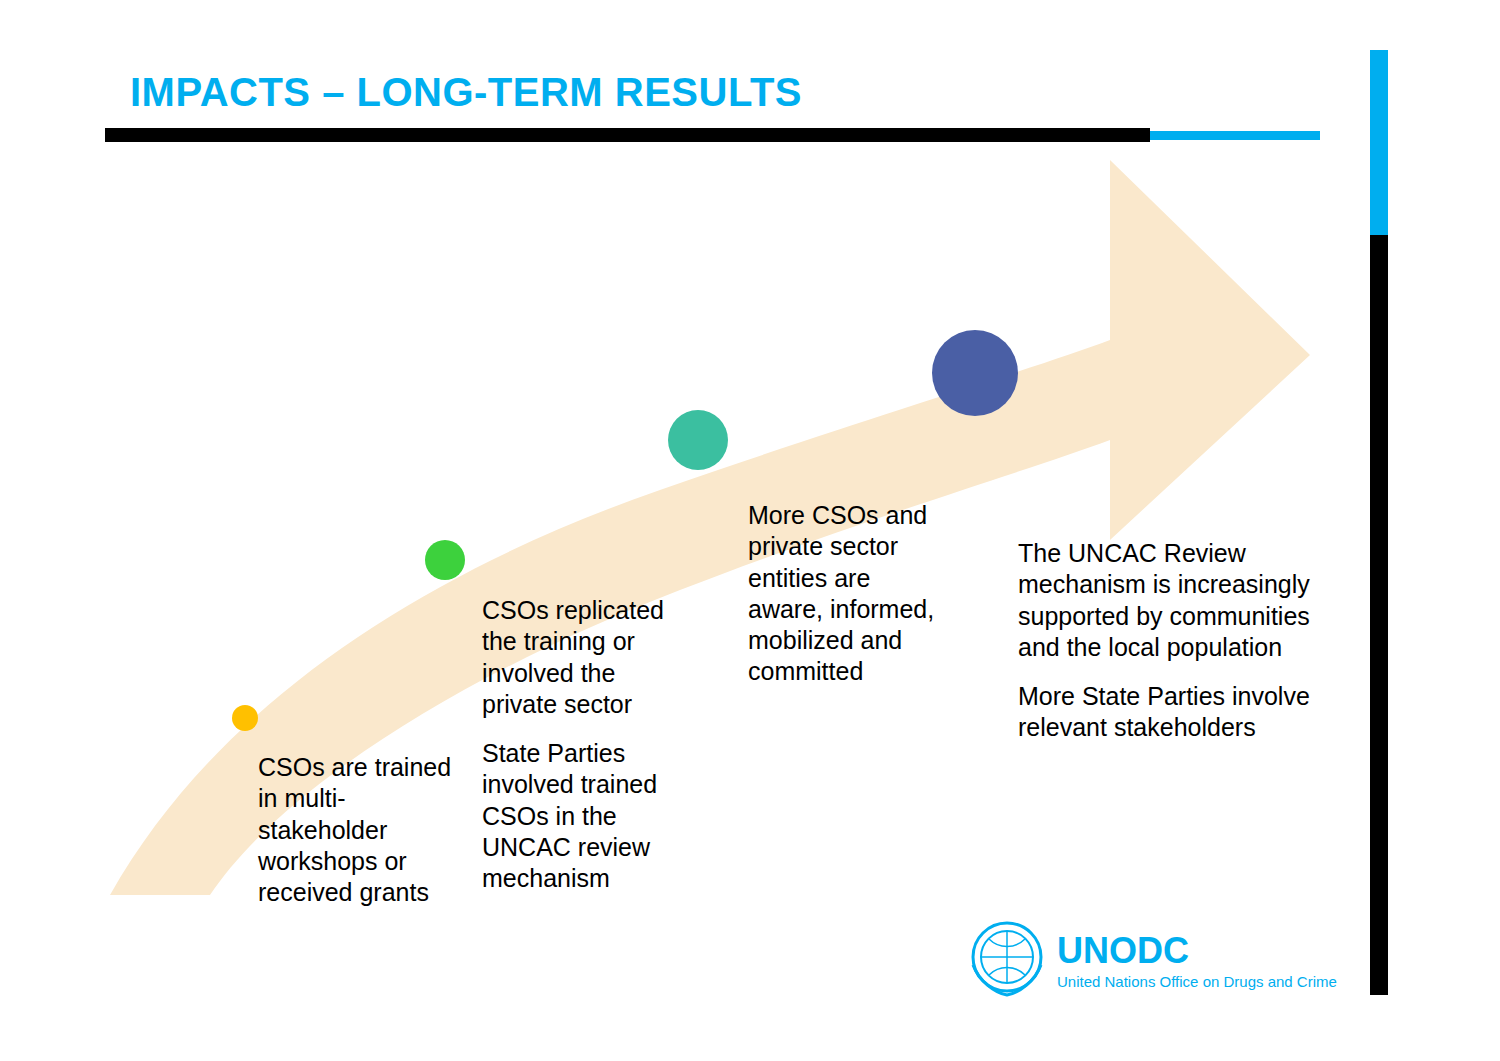IMPACTS – LONG-TERM RESULTS
CSOs are trained in multi-stakeholder workshops or received grants
CSOs replicated the training or involved the private sector
State Parties involved trained CSOs in the UNCAC review mechanism
More CSOs and private sector entities are aware, informed, mobilized and committed
The UNCAC Review mechanism is increasingly supported by communities and the local population
More State Parties involve relevant stakeholders
UNODC United Nations Office on Drugs and Crime